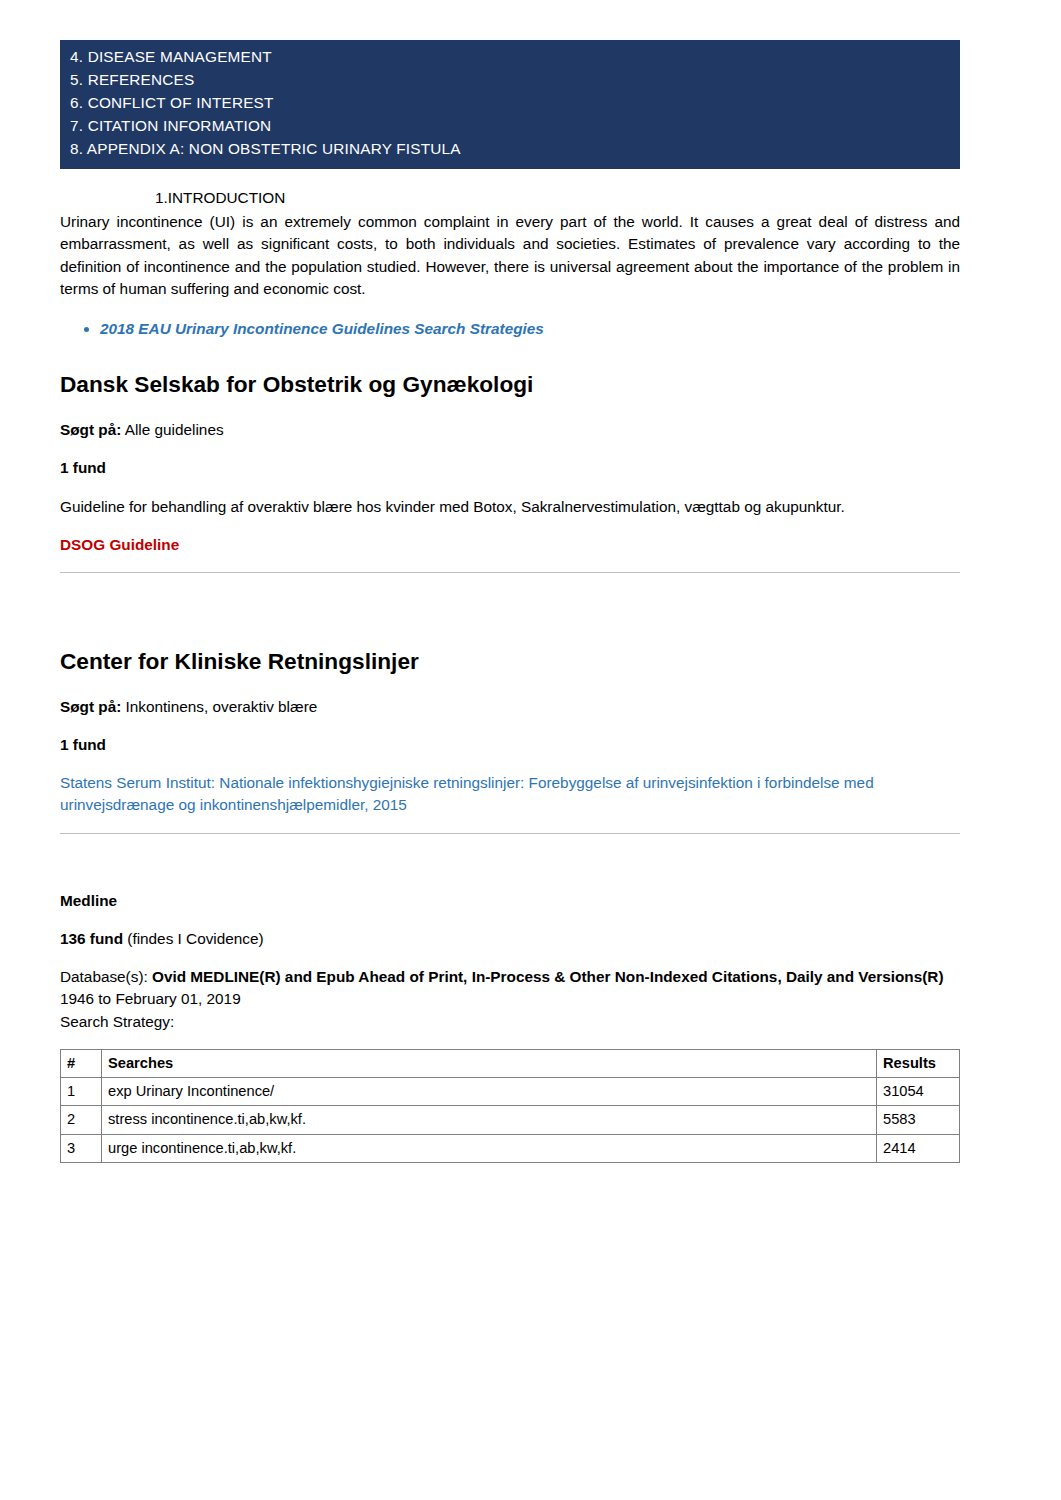4. DISEASE MANAGEMENT
5. REFERENCES
6. CONFLICT OF INTEREST
7. CITATION INFORMATION
8. APPENDIX A: NON OBSTETRIC URINARY FISTULA
1.INTRODUCTION
Urinary incontinence (UI) is an extremely common complaint in every part of the world. It causes a great deal of distress and embarrassment, as well as significant costs, to both individuals and societies. Estimates of prevalence vary according to the definition of incontinence and the population studied. However, there is universal agreement about the importance of the problem in terms of human suffering and economic cost.
2018 EAU Urinary Incontinence Guidelines Search Strategies
Dansk Selskab for Obstetrik og Gynækologi
Søgt på: Alle guidelines
1 fund
Guideline for behandling af overaktiv blære hos kvinder med Botox, Sakralnervestimulation, vægttab og akupunktur.
DSOG Guideline
Center for Kliniske Retningslinjer
Søgt på: Inkontinens, overaktiv blære
1 fund
Statens Serum Institut: Nationale infektionshygiejniske retningslinjer: Forebyggelse af urinvejsinfektion i forbindelse med urinvejsdrænage og inkontinenshjælpemidler, 2015
Medline
136 fund (findes I Covidence)
Database(s): Ovid MEDLINE(R) and Epub Ahead of Print, In-Process & Other Non-Indexed Citations, Daily and Versions(R) 1946 to February 01, 2019
Search Strategy:
| # | Searches | Results |
| --- | --- | --- |
| 1 | exp Urinary Incontinence/ | 31054 |
| 2 | stress incontinence.ti,ab,kw,kf. | 5583 |
| 3 | urge incontinence.ti,ab,kw,kf. | 2414 |